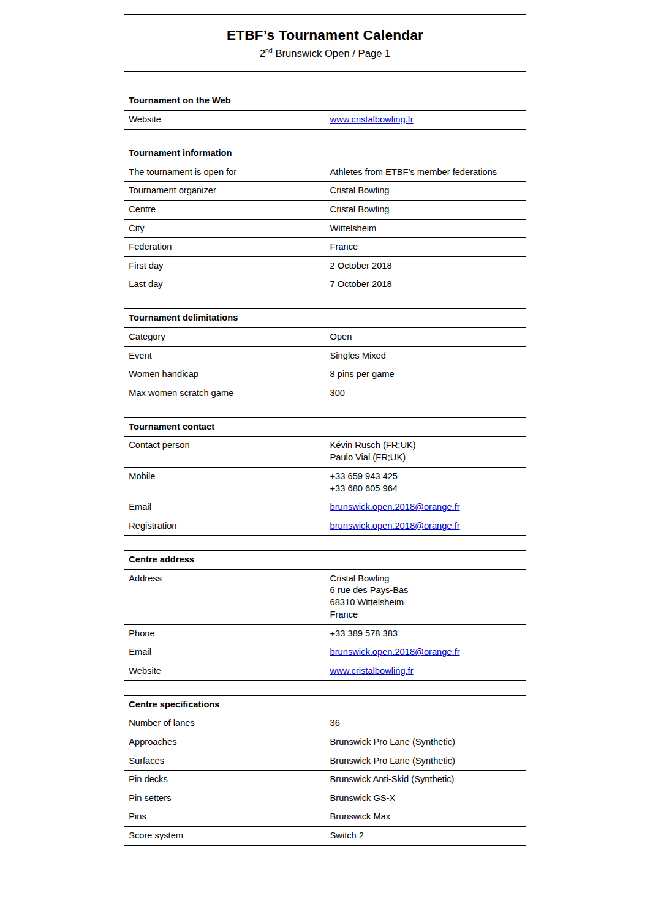ETBF’s Tournament Calendar
2nd Brunswick Open / Page 1
| Tournament on the Web |
| --- |
| Website | www.cristalbowling.fr |
| Tournament information |
| --- |
| The tournament is open for | Athletes from ETBF’s member federations |
| Tournament organizer | Cristal Bowling |
| Centre | Cristal Bowling |
| City | Wittelsheim |
| Federation | France |
| First day | 2 October 2018 |
| Last day | 7 October 2018 |
| Tournament delimitations |
| --- |
| Category | Open |
| Event | Singles Mixed |
| Women handicap | 8 pins per game |
| Max women scratch game | 300 |
| Tournament contact |
| --- |
| Contact person | Kévin Rusch (FR;UK) Paulo Vial (FR;UK) |
| Mobile | +33 659 943 425 +33 680 605 964 |
| Email | brunswick.open.2018@orange.fr |
| Registration | brunswick.open.2018@orange.fr |
| Centre address |
| --- |
| Address | Cristal Bowling 6 rue des Pays-Bas 68310 Wittelsheim France |
| Phone | +33 389 578 383 |
| Email | brunswick.open.2018@orange.fr |
| Website | www.cristalbowling.fr |
| Centre specifications |
| --- |
| Number of lanes | 36 |
| Approaches | Brunswick Pro Lane (Synthetic) |
| Surfaces | Brunswick Pro Lane (Synthetic) |
| Pin decks | Brunswick Anti-Skid (Synthetic) |
| Pin setters | Brunswick GS-X |
| Pins | Brunswick Max |
| Score system | Switch 2 |